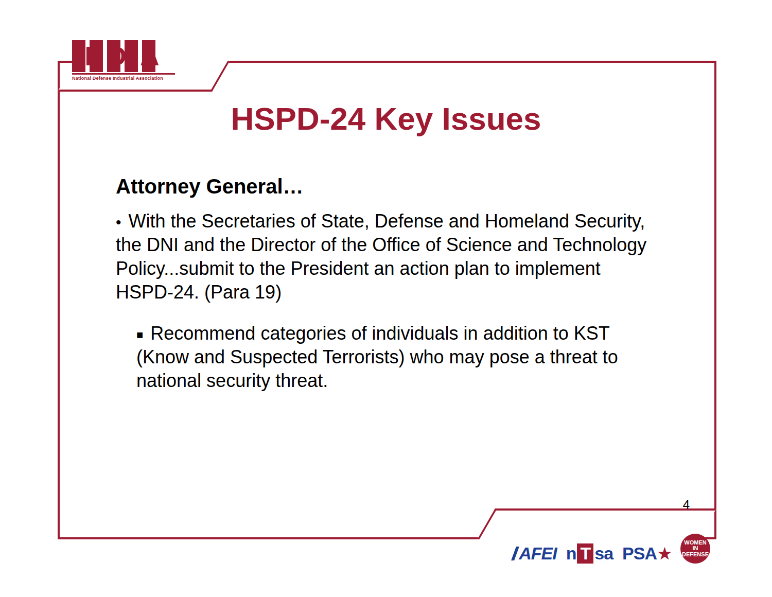NDIA
National Defense Industrial Association
HSPD-24 Key Issues
Attorney General…
•With the Secretaries of State, Defense and Homeland Security, the DNI and the Director of the Office of Science and Technology Policy...submit to the President an action plan to implement HSPD-24. (Para 19)
■Recommend categories of individuals in addition to KST (Know and Suspected Terrorists) who may pose a threat to national security threat.
4
AFEI
nTsa
PSA★
WOMEN IN DEFENSE